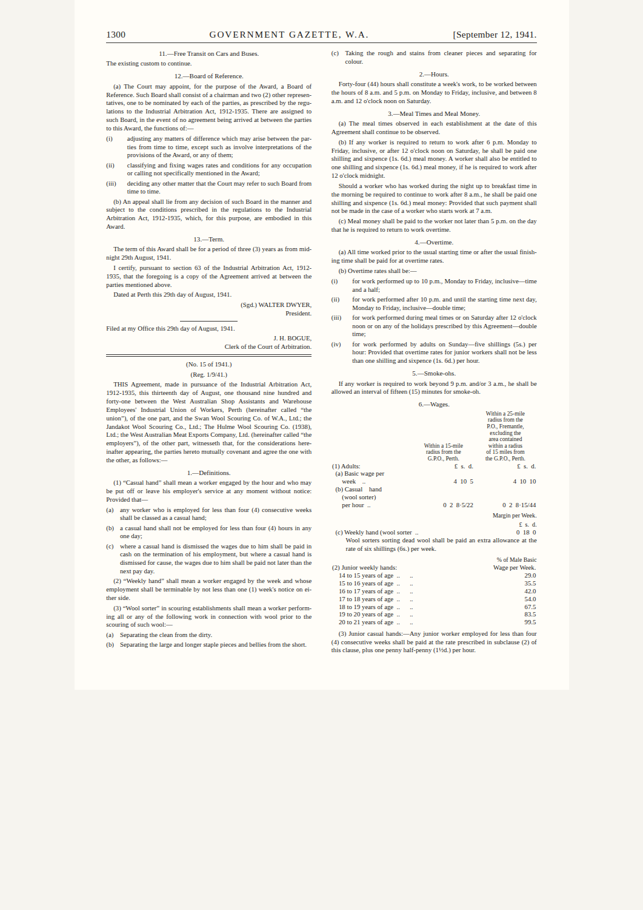1300 GOVERNMENT GAZETTE, W.A. [September 12, 1941.
11.—Free Transit on Cars and Buses.
The existing custom to continue.
12.—Board of Reference.
(a) The Court may appoint, for the purpose of the Award, a Board of Reference. Such Board shall consist of a chairman and two (2) other representatives, one to be nominated by each of the parties, as prescribed by the regulations to the Industrial Arbitration Act, 1912-1935. There are assigned to such Board, in the event of no agreement being arrived at between the parties to this Award, the functions of:—
(i) adjusting any matters of difference which may arise between the parties from time to time, except such as involve interpretations of the provisions of the Award, or any of them;
(ii) classifying and fixing wages rates and conditions for any occupation or calling not specifically mentioned in the Award;
(iii) deciding any other matter that the Court may refer to such Board from time to time.
(b) An appeal shall lie from any decision of such Board in the manner and subject to the conditions prescribed in the regulations to the Industrial Arbitration Act, 1912-1935, which, for this purpose, are embodied in this Award.
13.—Term.
The term of this Award shall be for a period of three (3) years as from midnight 29th August, 1941.
I certify, pursuant to section 63 of the Industrial Arbitration Act, 1912-1935, that the foregoing is a copy of the Agreement arrived at between the parties mentioned above.
Dated at Perth this 29th day of August, 1941.
(Sgd.) WALTER DWYER, President.
Filed at my Office this 29th day of August, 1941.
J. H. BOGUE, Clerk of the Court of Arbitration.
(No. 15 of 1941.)
(Reg. 1/9/41.)
THIS Agreement, made in pursuance of the Industrial Arbitration Act, 1912-1935, this thirteenth day of August, one thousand nine hundred and forty-one between the West Australian Shop Assistants and Warehouse Employees' Industrial Union of Workers, Perth (hereinafter called “the union”), of the one part, and the Swan Wool Scouring Co. of W.A., Ltd.; the Jandakot Wool Scouring Co., Ltd.; The Hulme Wool Scouring Co. (1938), Ltd.; the West Australian Meat Exports Company, Ltd. (hereinafter called “the employers”), of the other part, witnesseth that, for the considerations hereinafter appearing, the parties hereto mutually covenant and agree the one with the other, as follows:—
1.—Definitions.
(1) “Casual hand” shall mean a worker engaged by the hour and who may be put off or leave his employer's service at any moment without notice: Provided that—
(a) any worker who is employed for less than four (4) consecutive weeks shall be classed as a casual hand;
(b) a casual hand shall not be employed for less than four (4) hours in any one day;
(c) where a casual hand is dismissed the wages due to him shall be paid in cash on the termination of his employment, but where a casual hand is dismissed for cause, the wages due to him shall be paid not later than the next pay day.
(2) “Weekly hand” shall mean a worker engaged by the week and whose employment shall be terminable by not less than one (1) week's notice on either side.
(3) “Wool sorter” in scouring establishments shall mean a worker performing all or any of the following work in connection with wool prior to the scouring of such wool:—
(a) Separating the clean from the dirty.
(b) Separating the large and longer staple pieces and bellies from the short.
(c) Taking the rough and stains from cleaner pieces and separating for colour.
2.—Hours.
Forty-four (44) hours shall constitute a week's work, to be worked between the hours of 8 a.m. and 5 p.m. on Monday to Friday, inclusive, and between 8 a.m. and 12 o'clock noon on Saturday.
3.—Meal Times and Meal Money.
(a) The meal times observed in each establishment at the date of this Agreement shall continue to be observed.
(b) If any worker is required to return to work after 6 p.m. Monday to Friday, inclusive, or after 12 o'clock noon on Saturday, he shall be paid one shilling and sixpence (1s. 6d.) meal money. A worker shall also be entitled to one shilling and sixpence (1s. 6d.) meal money, if he is required to work after 12 o'clock midnight.
Should a worker who has worked during the night up to breakfast time in the morning be required to continue to work after 8 a.m., he shall be paid one shilling and sixpence (1s. 6d.) meal money: Provided that such payment shall not be made in the case of a worker who starts work at 7 a.m.
(c) Meal money shall be paid to the worker not later than 5 p.m. on the day that he is required to return to work overtime.
4.—Overtime.
(a) All time worked prior to the usual starting time or after the usual finishing time shall be paid for at overtime rates.
(b) Overtime rates shall be:—
(i) for work performed up to 10 p.m., Monday to Friday, inclusive—time and a half;
(ii) for work performed after 10 p.m. and until the starting time next day, Monday to Friday, inclusive—double time;
(iii) for work performed during meal times or on Saturday after 12 o'clock noon or on any of the holidays prescribed by this Agreement—double time;
(iv) for work performed by adults on Sunday—five shillings (5s.) per hour: Provided that overtime rates for junior workers shall not be less than one shilling and sixpence (1s. 6d.) per hour.
5.—Smoke-ohs.
If any worker is required to work beyond 9 p.m. and/or 3 a.m., he shall be allowed an interval of fifteen (15) minutes for smoke-oh.
6.—Wages.
| | | Within a 25-mile radius from the P.O., Fremantle, excluding the area contained |
| | Within a 15-mile radius from the G.P.O., Perth. | within a radius of 15 miles from the G.P.O., Perth. |
| (1) Adults: | £ s. d. | £ s. d. |
| (a) Basic wage per | | |
| week .. | 4 10 5 | 4 10 10 |
| (b) Casual hand | | |
| (wool sorter) | | |
| per hour .. | 0 2 8·5/22 | 0 2 8·15/44 |
Margin per Week.
£ s. d.
| (c) Weekly hand (wool sorter .. | 0 18 0 |
Wool sorters sorting dead wool shall be paid an extra allowance at the rate of six shillings (6s.) per week.
% of Male Basic
| (2) Junior weekly hands: | Wage per Week. |
| 14 to 15 years of age .. .. | 29.0 |
| 15 to 16 years of age .. .. | 35.5 |
| 16 to 17 years of age .. .. | 42.0 |
| 17 to 18 years of age .. .. | 54.0 |
| 18 to 19 years of age .. .. | 67.5 |
| 19 to 20 years of age .. .. | 83.5 |
| 20 to 21 years of age .. .. | 99.5 |
(3) Junior casual hands:—Any junior worker employed for less than four (4) consecutive weeks shall be paid at the rate prescribed in subclause (2) of this clause, plus one penny half-penny (1½d.) per hour.